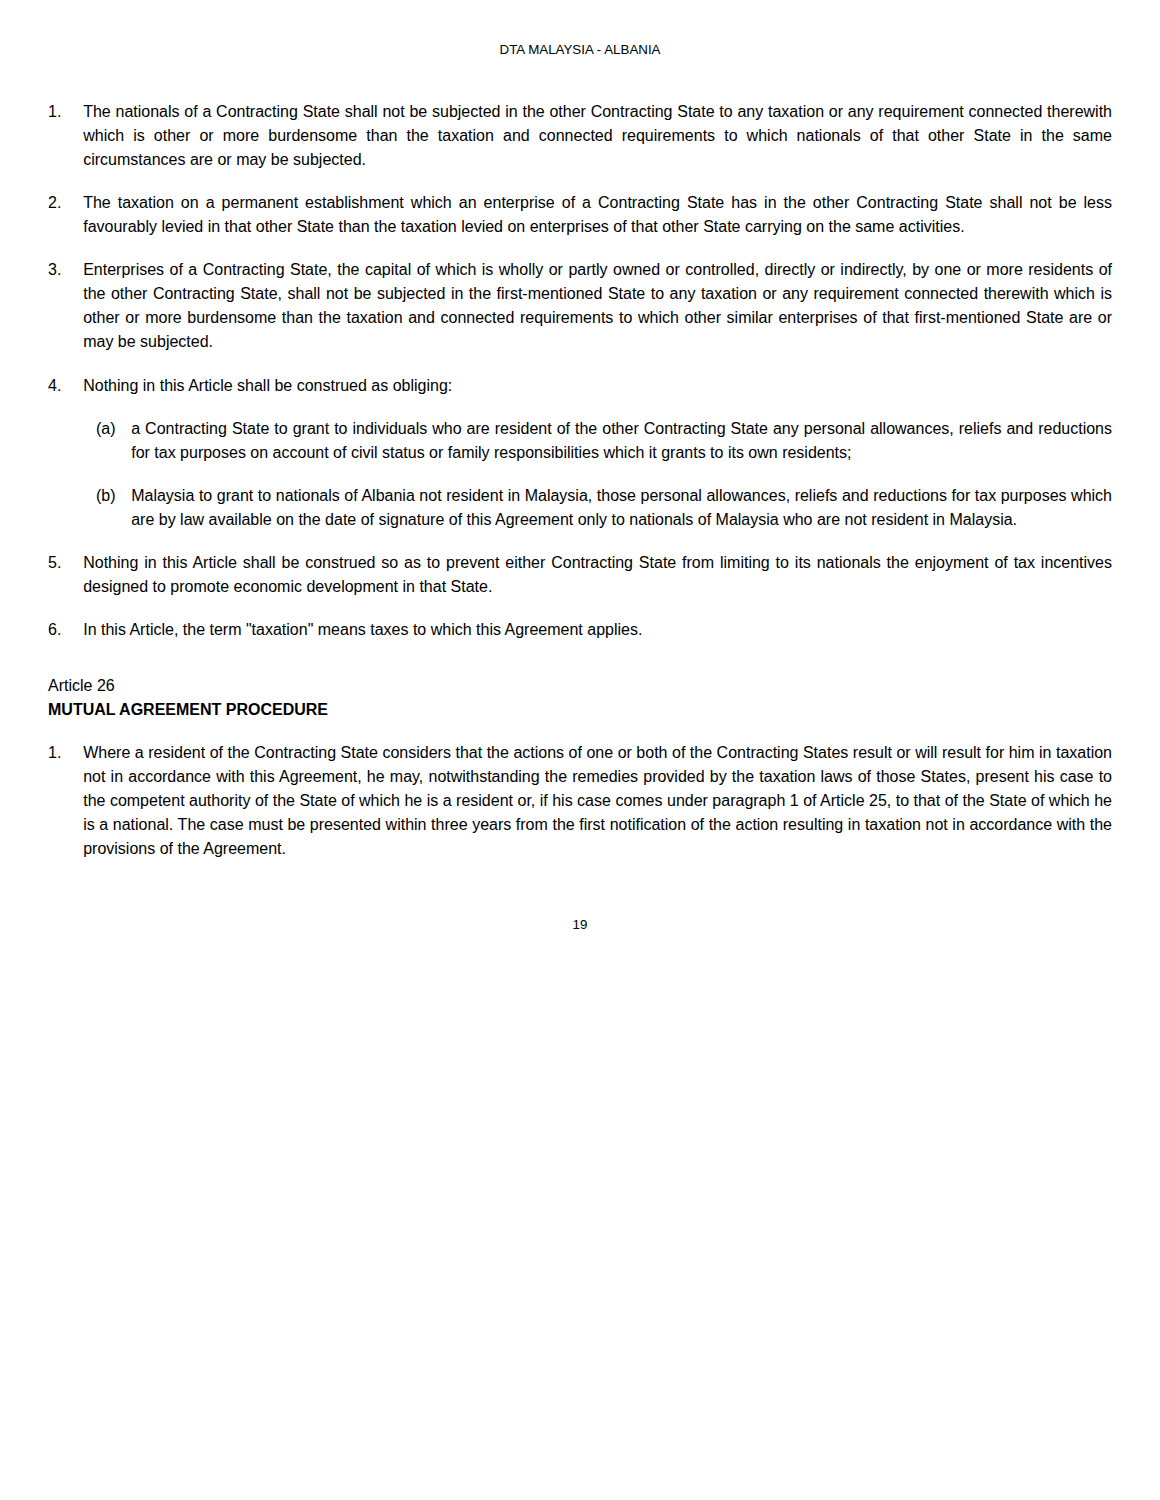DTA MALAYSIA - ALBANIA
1.
The nationals of a Contracting State shall not be subjected in the other Contracting State to any taxation or any requirement connected therewith which is other or more burdensome than the taxation and connected requirements to which nationals of that other State in the same circumstances are or may be subjected.
2.
The taxation on a permanent establishment which an enterprise of a Contracting State has in the other Contracting State shall not be less favourably levied in that other State than the taxation levied on enterprises of that other State carrying on the same activities.
3.
Enterprises of a Contracting State, the capital of which is wholly or partly owned or controlled, directly or indirectly, by one or more residents of the other Contracting State, shall not be subjected in the first-mentioned State to any taxation or any requirement connected therewith which is other or more burdensome than the taxation and connected requirements to which other similar enterprises of that first-mentioned State are or may be subjected.
4.
Nothing in this Article shall be construed as obliging:
(a)
a Contracting State to grant to individuals who are resident of the other Contracting State any personal allowances, reliefs and reductions for tax purposes on account of civil status or family responsibilities which it grants to its own residents;
(b)
Malaysia to grant to nationals of Albania not resident in Malaysia, those personal allowances, reliefs and reductions for tax purposes which are by law available on the date of signature of this Agreement only to nationals of Malaysia who are not resident in Malaysia.
5.
Nothing in this Article shall be construed so as to prevent either Contracting State from limiting to its nationals the enjoyment of tax incentives designed to promote economic development in that State.
6.
In this Article, the term "taxation" means taxes to which this Agreement applies.
Article 26
MUTUAL AGREEMENT PROCEDURE
1.
Where a resident of the Contracting State considers that the actions of one or both of the Contracting States result or will result for him in taxation not in accordance with this Agreement, he may, notwithstanding the remedies provided by the taxation laws of those States, present his case to the competent authority of the State of which he is a resident or, if his case comes under paragraph 1 of Article 25, to that of the State of which he is a national. The case must be presented within three years from the first notification of the action resulting in taxation not in accordance with the provisions of the Agreement.
19